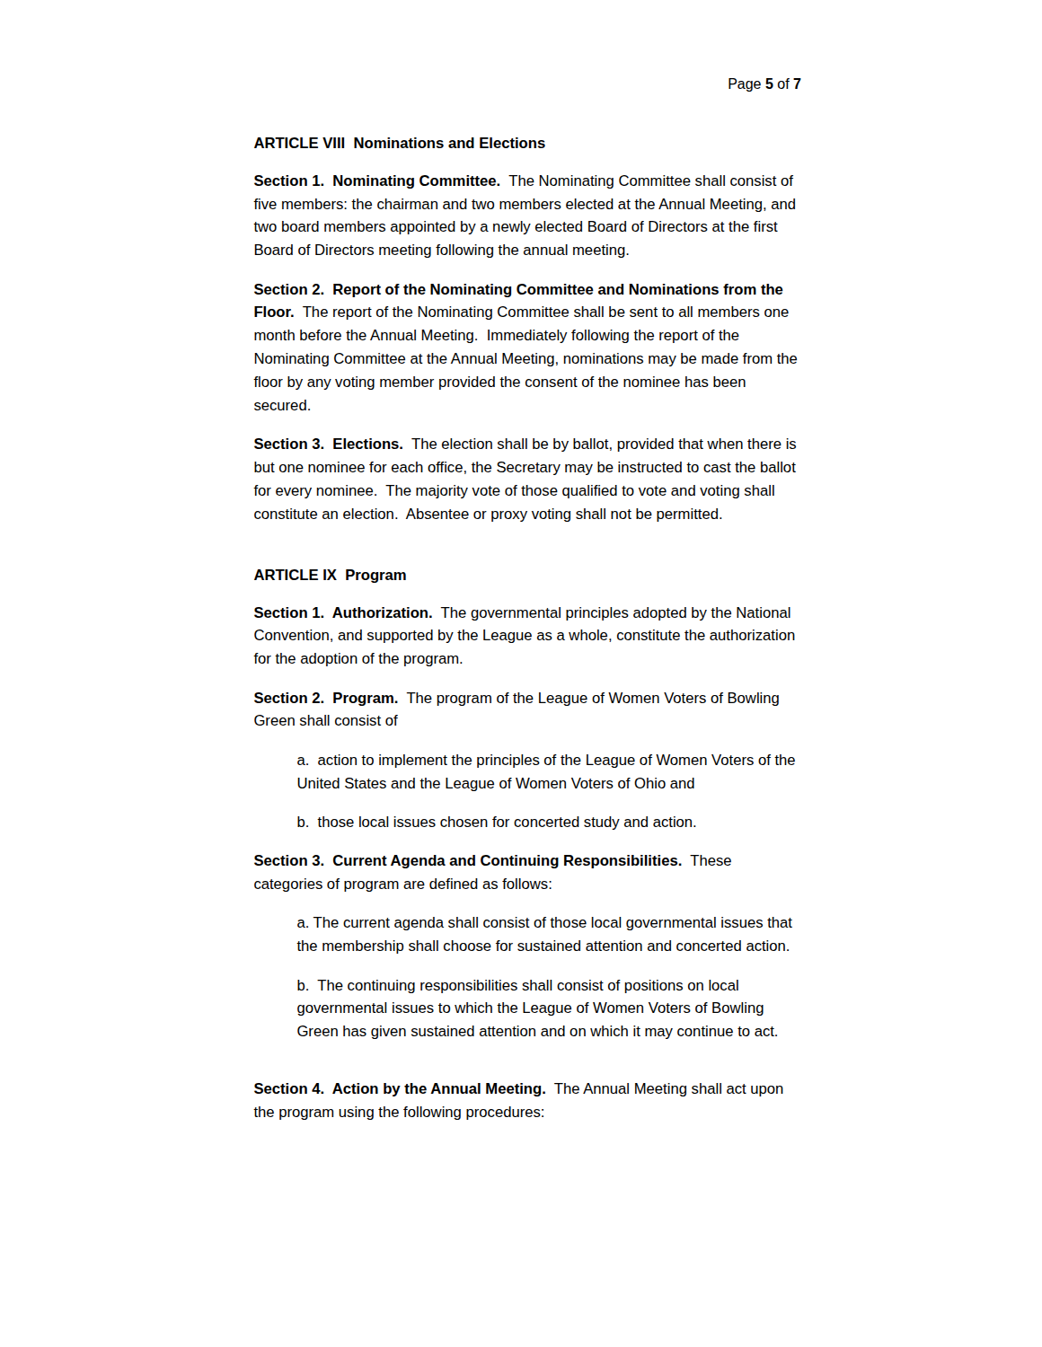Page 5 of 7
ARTICLE VIII Nominations and Elections
Section 1. Nominating Committee. The Nominating Committee shall consist of five members: the chairman and two members elected at the Annual Meeting, and two board members appointed by a newly elected Board of Directors at the first Board of Directors meeting following the annual meeting.
Section 2. Report of the Nominating Committee and Nominations from the Floor. The report of the Nominating Committee shall be sent to all members one month before the Annual Meeting. Immediately following the report of the Nominating Committee at the Annual Meeting, nominations may be made from the floor by any voting member provided the consent of the nominee has been secured.
Section 3. Elections. The election shall be by ballot, provided that when there is but one nominee for each office, the Secretary may be instructed to cast the ballot for every nominee. The majority vote of those qualified to vote and voting shall constitute an election. Absentee or proxy voting shall not be permitted.
ARTICLE IX Program
Section 1. Authorization. The governmental principles adopted by the National Convention, and supported by the League as a whole, constitute the authorization for the adoption of the program.
Section 2. Program. The program of the League of Women Voters of Bowling Green shall consist of
a. action to implement the principles of the League of Women Voters of the United States and the League of Women Voters of Ohio and
b. those local issues chosen for concerted study and action.
Section 3. Current Agenda and Continuing Responsibilities. These categories of program are defined as follows:
a. The current agenda shall consist of those local governmental issues that the membership shall choose for sustained attention and concerted action.
b. The continuing responsibilities shall consist of positions on local governmental issues to which the League of Women Voters of Bowling Green has given sustained attention and on which it may continue to act.
Section 4. Action by the Annual Meeting. The Annual Meeting shall act upon the program using the following procedures: